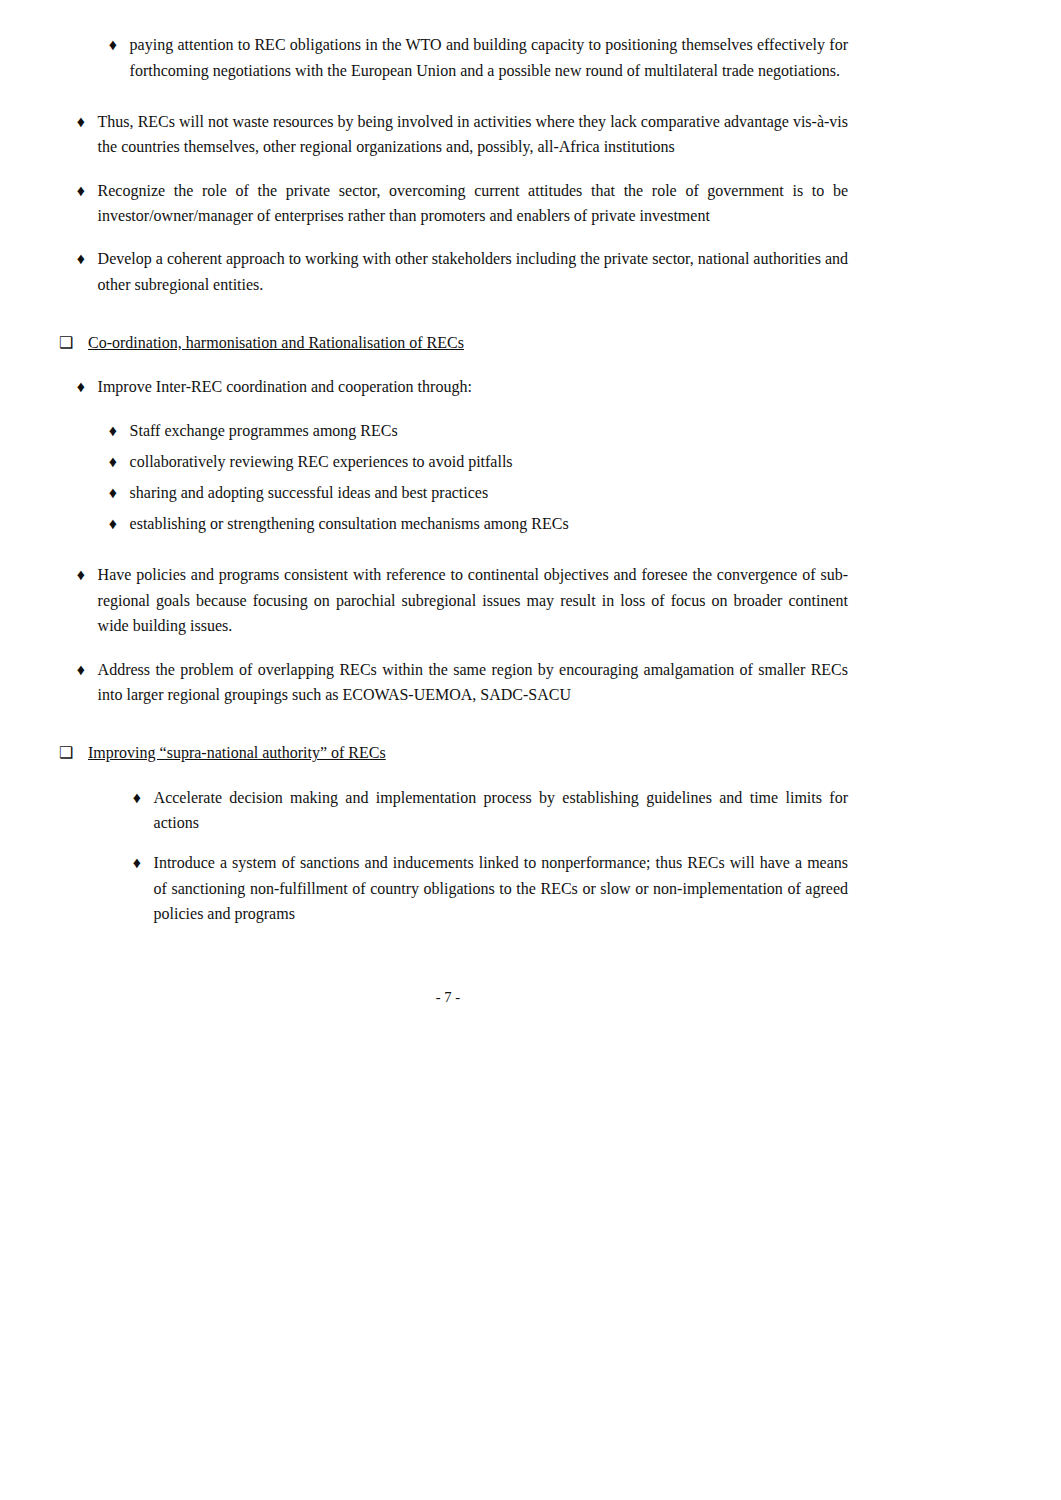paying attention to REC obligations in the WTO and building capacity to positioning themselves effectively for forthcoming negotiations with the European Union and a possible new round of multilateral trade negotiations.
Thus, RECs will not waste resources by being involved in activities where they lack comparative advantage vis-à-vis the countries themselves, other regional organizations and, possibly, all-Africa institutions
Recognize the role of the private sector, overcoming current attitudes that the role of government is to be investor/owner/manager of enterprises rather than promoters and enablers of private investment
Develop a coherent approach to working with other stakeholders including the private sector, national authorities and other subregional entities.
Co-ordination, harmonisation and Rationalisation of RECs
Improve Inter-REC coordination and cooperation through:
Staff exchange programmes among RECs
collaboratively reviewing REC experiences to avoid pitfalls
sharing and adopting successful ideas and best practices
establishing or strengthening consultation mechanisms among RECs
Have policies and programs consistent with reference to continental objectives and foresee the convergence of sub-regional goals because focusing on parochial subregional issues may result in loss of focus on broader continent wide building issues.
Address the problem of overlapping RECs within the same region by encouraging amalgamation of smaller RECs into larger regional groupings such as ECOWAS-UEMOA, SADC-SACU
Improving “supra-national authority” of RECs
Accelerate decision making and implementation process by establishing guidelines and time limits for actions
Introduce a system of sanctions and inducements linked to nonperformance; thus RECs will have a means of sanctioning non-fulfillment of country obligations to the RECs or slow or non-implementation of agreed policies and programs
- 7 -